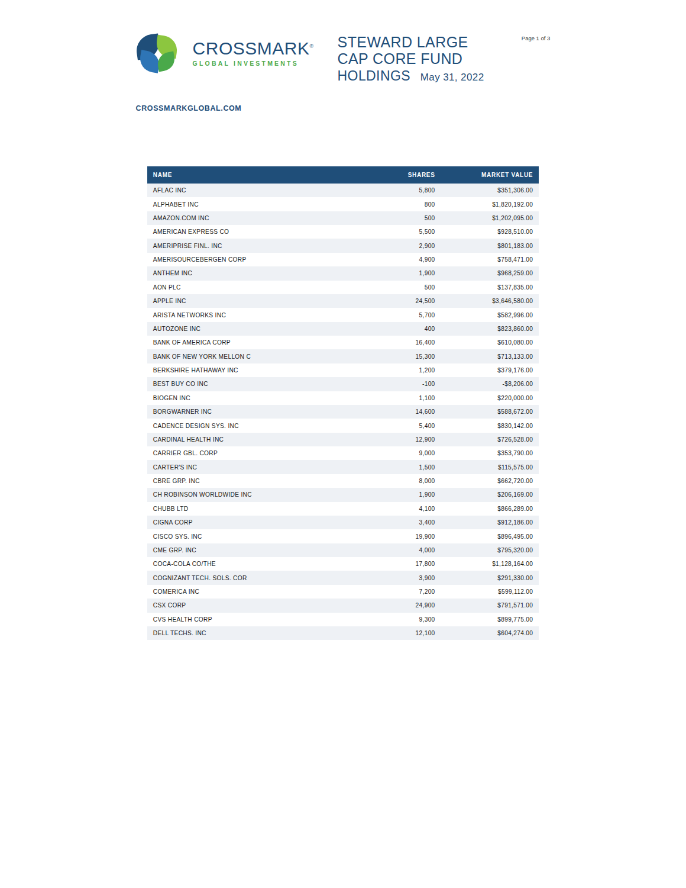CROSSMARK®
GLOBAL INVESTMENTS
STEWARD LARGE CAP CORE FUND
HOLDINGS May 31, 2022
Page 1 of 3
CROSSMARKGLOBAL.COM
| Name | Shares | Market Value |
| --- | --- | --- |
| AFLAC INC | 5,800 | $351,306.00 |
| ALPHABET INC | 800 | $1,820,192.00 |
| AMAZON.COM INC | 500 | $1,202,095.00 |
| AMERICAN EXPRESS CO | 5,500 | $928,510.00 |
| AMERIPRISE FINL. INC | 2,900 | $801,183.00 |
| AMERISOURCEBERGEN CORP | 4,900 | $758,471.00 |
| ANTHEM INC | 1,900 | $968,259.00 |
| AON PLC | 500 | $137,835.00 |
| APPLE INC | 24,500 | $3,646,580.00 |
| ARISTA NETWORKS INC | 5,700 | $582,996.00 |
| AUTOZONE INC | 400 | $823,860.00 |
| BANK OF AMERICA CORP | 16,400 | $610,080.00 |
| BANK OF NEW YORK MELLON C | 15,300 | $713,133.00 |
| BERKSHIRE HATHAWAY INC | 1,200 | $379,176.00 |
| BEST BUY CO INC | -100 | -$8,206.00 |
| BIOGEN INC | 1,100 | $220,000.00 |
| BORGWARNER INC | 14,600 | $588,672.00 |
| CADENCE DESIGN SYS. INC | 5,400 | $830,142.00 |
| CARDINAL HEALTH INC | 12,900 | $726,528.00 |
| CARRIER GBL. CORP | 9,000 | $353,790.00 |
| CARTER'S INC | 1,500 | $115,575.00 |
| CBRE GRP. INC | 8,000 | $662,720.00 |
| CH ROBINSON WORLDWIDE INC | 1,900 | $206,169.00 |
| CHUBB LTD | 4,100 | $866,289.00 |
| CIGNA CORP | 3,400 | $912,186.00 |
| CISCO SYS. INC | 19,900 | $896,495.00 |
| CME GRP. INC | 4,000 | $795,320.00 |
| COCA-COLA CO/THE | 17,800 | $1,128,164.00 |
| COGNIZANT TECH. SOLS. COR | 3,900 | $291,330.00 |
| COMERICA INC | 7,200 | $599,112.00 |
| CSX CORP | 24,900 | $791,571.00 |
| CVS HEALTH CORP | 9,300 | $899,775.00 |
| DELL TECHS. INC | 12,100 | $604,274.00 |